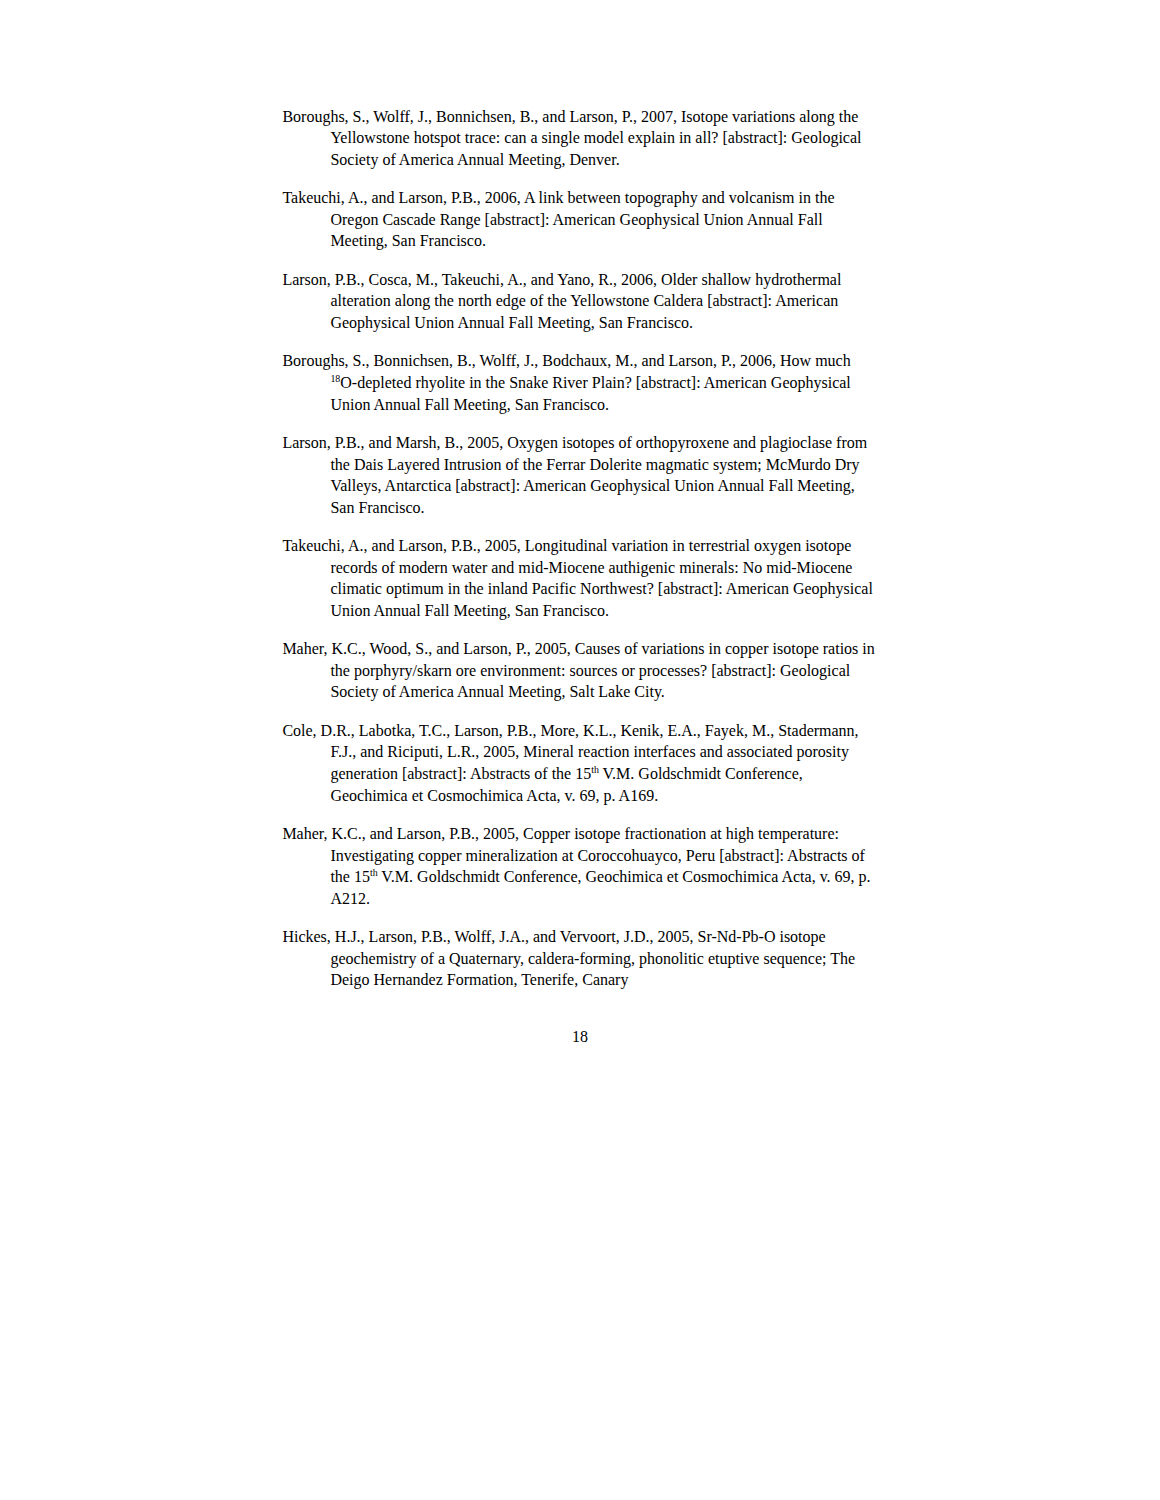Boroughs, S., Wolff, J., Bonnichsen, B., and Larson, P., 2007, Isotope variations along the Yellowstone hotspot trace: can a single model explain in all? [abstract]: Geological Society of America Annual Meeting, Denver.
Takeuchi, A., and Larson, P.B., 2006, A link between topography and volcanism in the Oregon Cascade Range [abstract]: American Geophysical Union Annual Fall Meeting, San Francisco.
Larson, P.B., Cosca, M., Takeuchi, A., and Yano, R., 2006, Older shallow hydrothermal alteration along the north edge of the Yellowstone Caldera [abstract]: American Geophysical Union Annual Fall Meeting, San Francisco.
Boroughs, S., Bonnichsen, B., Wolff, J., Bodchaux, M., and Larson, P., 2006, How much 18O-depleted rhyolite in the Snake River Plain? [abstract]: American Geophysical Union Annual Fall Meeting, San Francisco.
Larson, P.B., and Marsh, B., 2005, Oxygen isotopes of orthopyroxene and plagioclase from the Dais Layered Intrusion of the Ferrar Dolerite magmatic system; McMurdo Dry Valleys, Antarctica [abstract]: American Geophysical Union Annual Fall Meeting, San Francisco.
Takeuchi, A., and Larson, P.B., 2005, Longitudinal variation in terrestrial oxygen isotope records of modern water and mid-Miocene authigenic minerals: No mid-Miocene climatic optimum in the inland Pacific Northwest? [abstract]: American Geophysical Union Annual Fall Meeting, San Francisco.
Maher, K.C., Wood, S., and Larson, P., 2005, Causes of variations in copper isotope ratios in the porphyry/skarn ore environment: sources or processes? [abstract]: Geological Society of America Annual Meeting, Salt Lake City.
Cole, D.R., Labotka, T.C., Larson, P.B., More, K.L., Kenik, E.A., Fayek, M., Stadermann, F.J., and Riciputi, L.R., 2005, Mineral reaction interfaces and associated porosity generation [abstract]: Abstracts of the 15th V.M. Goldschmidt Conference, Geochimica et Cosmochimica Acta, v. 69, p. A169.
Maher, K.C., and Larson, P.B., 2005, Copper isotope fractionation at high temperature: Investigating copper mineralization at Coroccohuayco, Peru [abstract]: Abstracts of the 15th V.M. Goldschmidt Conference, Geochimica et Cosmochimica Acta, v. 69, p. A212.
Hickes, H.J., Larson, P.B., Wolff, J.A., and Vervoort, J.D., 2005, Sr-Nd-Pb-O isotope geochemistry of a Quaternary, caldera-forming, phonolitic etuptive sequence; The Deigo Hernandez Formation, Tenerife, Canary
18